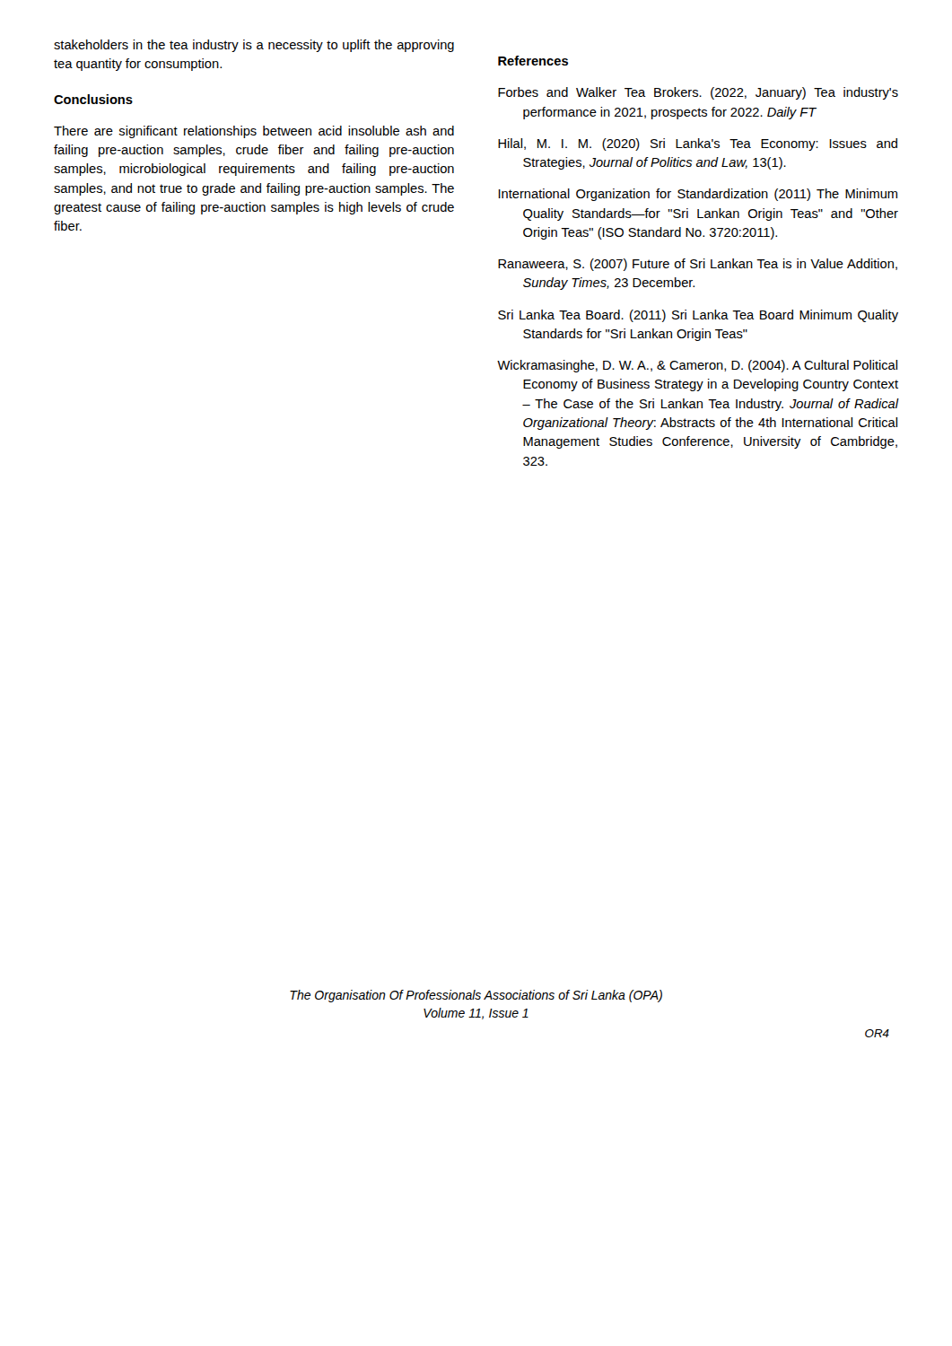stakeholders in the tea industry is a necessity to uplift the approving tea quantity for consumption.
Conclusions
There are significant relationships between acid insoluble ash and failing pre-auction samples, crude fiber and failing pre-auction samples, microbiological requirements and failing pre-auction samples, and not true to grade and failing pre-auction samples. The greatest cause of failing pre-auction samples is high levels of crude fiber.
References
Forbes and Walker Tea Brokers. (2022, January) Tea industry's performance in 2021, prospects for 2022. Daily FT
Hilal, M. I. M. (2020) Sri Lanka's Tea Economy: Issues and Strategies, Journal of Politics and Law, 13(1).
International Organization for Standardization (2011) The Minimum Quality Standards—for "Sri Lankan Origin Teas" and "Other Origin Teas" (ISO Standard No. 3720:2011).
Ranaweera, S. (2007) Future of Sri Lankan Tea is in Value Addition, Sunday Times, 23 December.
Sri Lanka Tea Board. (2011) Sri Lanka Tea Board Minimum Quality Standards for "Sri Lankan Origin Teas"
Wickramasinghe, D. W. A., & Cameron, D. (2004). A Cultural Political Economy of Business Strategy in a Developing Country Context – The Case of the Sri Lankan Tea Industry. Journal of Radical Organizational Theory: Abstracts of the 4th International Critical Management Studies Conference, University of Cambridge, 323.
The Organisation Of Professionals Associations of Sri Lanka (OPA)
Volume 11, Issue 1
OR4